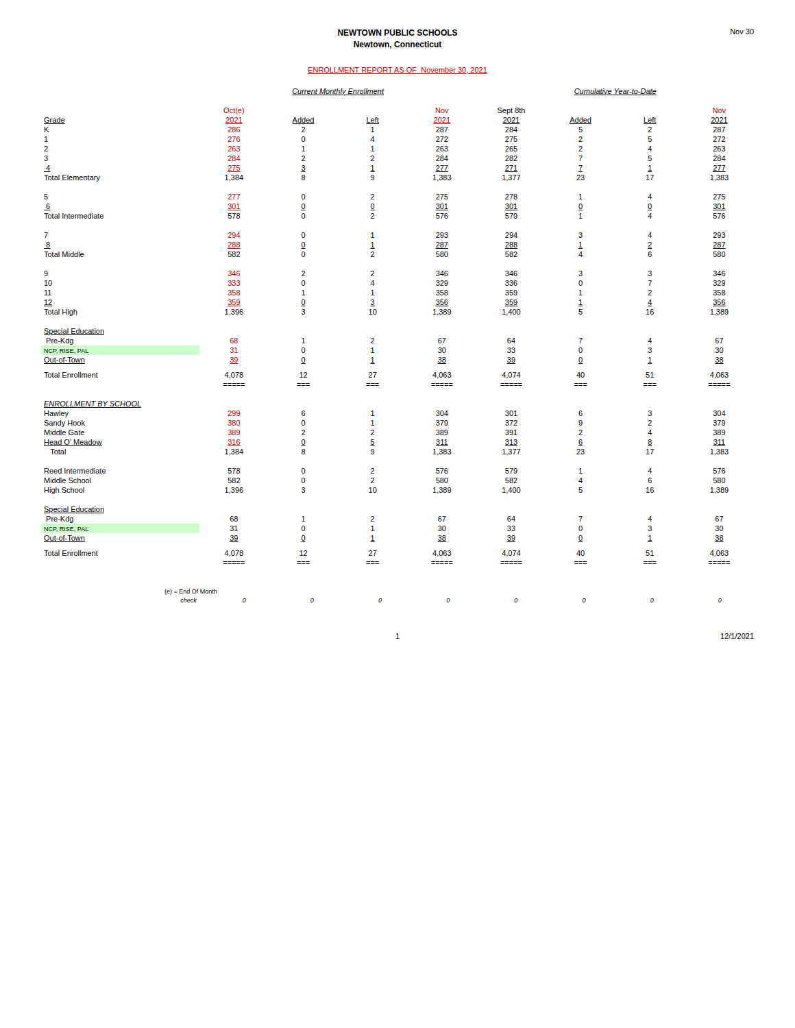Nov 30
NEWTOWN PUBLIC SCHOOLS
Newtown, Connecticut
ENROLLMENT REPORT AS OF November 30, 2021
| | Current Monthly Enrollment | Cumulative Year-to-Date |
| | Oct(e) | | | Nov | Sept 8th | | | Nov |
| Grade | 2021 | Added | Left | 2021 | 2021 | Added | Left | 2021 |
| K | 286 | 2 | 1 | 287 | 284 | 5 | 2 | 287 |
| 1 | 276 | 0 | 4 | 272 | 275 | 2 | 5 | 272 |
| 2 | 263 | 1 | 1 | 263 | 265 | 2 | 4 | 263 |
| 3 | 284 | 2 | 2 | 284 | 282 | 7 | 5 | 284 |
| 4 | 275 | 3 | 1 | 277 | 271 | 7 | 1 | 277 |
| Total Elementary | 1,384 | 8 | 9 | 1,383 | 1,377 | 23 | 17 | 1,383 |
| 5 | 277 | 0 | 2 | 275 | 278 | 1 | 4 | 275 |
| 6 | 301 | 0 | 0 | 301 | 301 | 0 | 0 | 301 |
| Total Intermediate | 578 | 0 | 2 | 576 | 579 | 1 | 4 | 576 |
| 7 | 294 | 0 | 1 | 293 | 294 | 3 | 4 | 293 |
| 8 | 288 | 0 | 1 | 287 | 288 | 1 | 2 | 287 |
| Total Middle | 582 | 0 | 2 | 580 | 582 | 4 | 6 | 580 |
| 9 | 346 | 2 | 2 | 346 | 346 | 3 | 3 | 346 |
| 10 | 333 | 0 | 4 | 329 | 336 | 0 | 7 | 329 |
| 11 | 358 | 1 | 1 | 358 | 359 | 1 | 2 | 358 |
| 12 | 359 | 0 | 3 | 356 | 359 | 1 | 4 | 356 |
| Total High | 1,396 | 3 | 10 | 1,389 | 1,400 | 5 | 16 | 1,389 |
| Special Education | |
| Pre-Kdg | 68 | 1 | 2 | 67 | 64 | 7 | 4 | 67 |
| NCP, RISE, PAL | 31 | 0 | 1 | 30 | 33 | 0 | 3 | 30 |
| Out-of-Town | 39 | 0 | 1 | 38 | 39 | 0 | 1 | 38 |
| Total Enrollment | 4,078 | 12 | 27 | 4,063 | 4,074 | 40 | 51 | 4,063 |
| | ===== | === | === | ===== | ===== | === | === | ===== |
| ENROLLMENT BY SCHOOL | |
| Hawley | 299 | 6 | 1 | 304 | 301 | 6 | 3 | 304 |
| Sandy Hook | 380 | 0 | 1 | 379 | 372 | 9 | 2 | 379 |
| Middle Gate | 389 | 2 | 2 | 389 | 391 | 2 | 4 | 389 |
| Head O' Meadow | 316 | 0 | 5 | 311 | 313 | 6 | 8 | 311 |
| Total | 1,384 | 8 | 9 | 1,383 | 1,377 | 23 | 17 | 1,383 |
| Reed Intermediate | 578 | 0 | 2 | 576 | 579 | 1 | 4 | 576 |
| Middle School | 582 | 0 | 2 | 580 | 582 | 4 | 6 | 580 |
| High School | 1,396 | 3 | 10 | 1,389 | 1,400 | 5 | 16 | 1,389 |
| Special Education | |
| Pre-Kdg | 68 | 1 | 2 | 67 | 64 | 7 | 4 | 67 |
| NCP, RISE, PAL | 31 | 0 | 1 | 30 | 33 | 0 | 3 | 30 |
| Out-of-Town | 39 | 0 | 1 | 38 | 39 | 0 | 1 | 38 |
| Total Enrollment | 4,078 | 12 | 27 | 4,063 | 4,074 | 40 | 51 | 4,063 |
| | ===== | === | === | ===== | ===== | === | === | ===== |
(e) = End Of Month
| check | 0 | 0 | 0 | 0 | 0 | 0 | 0 | 0 |
1 12/1/2021